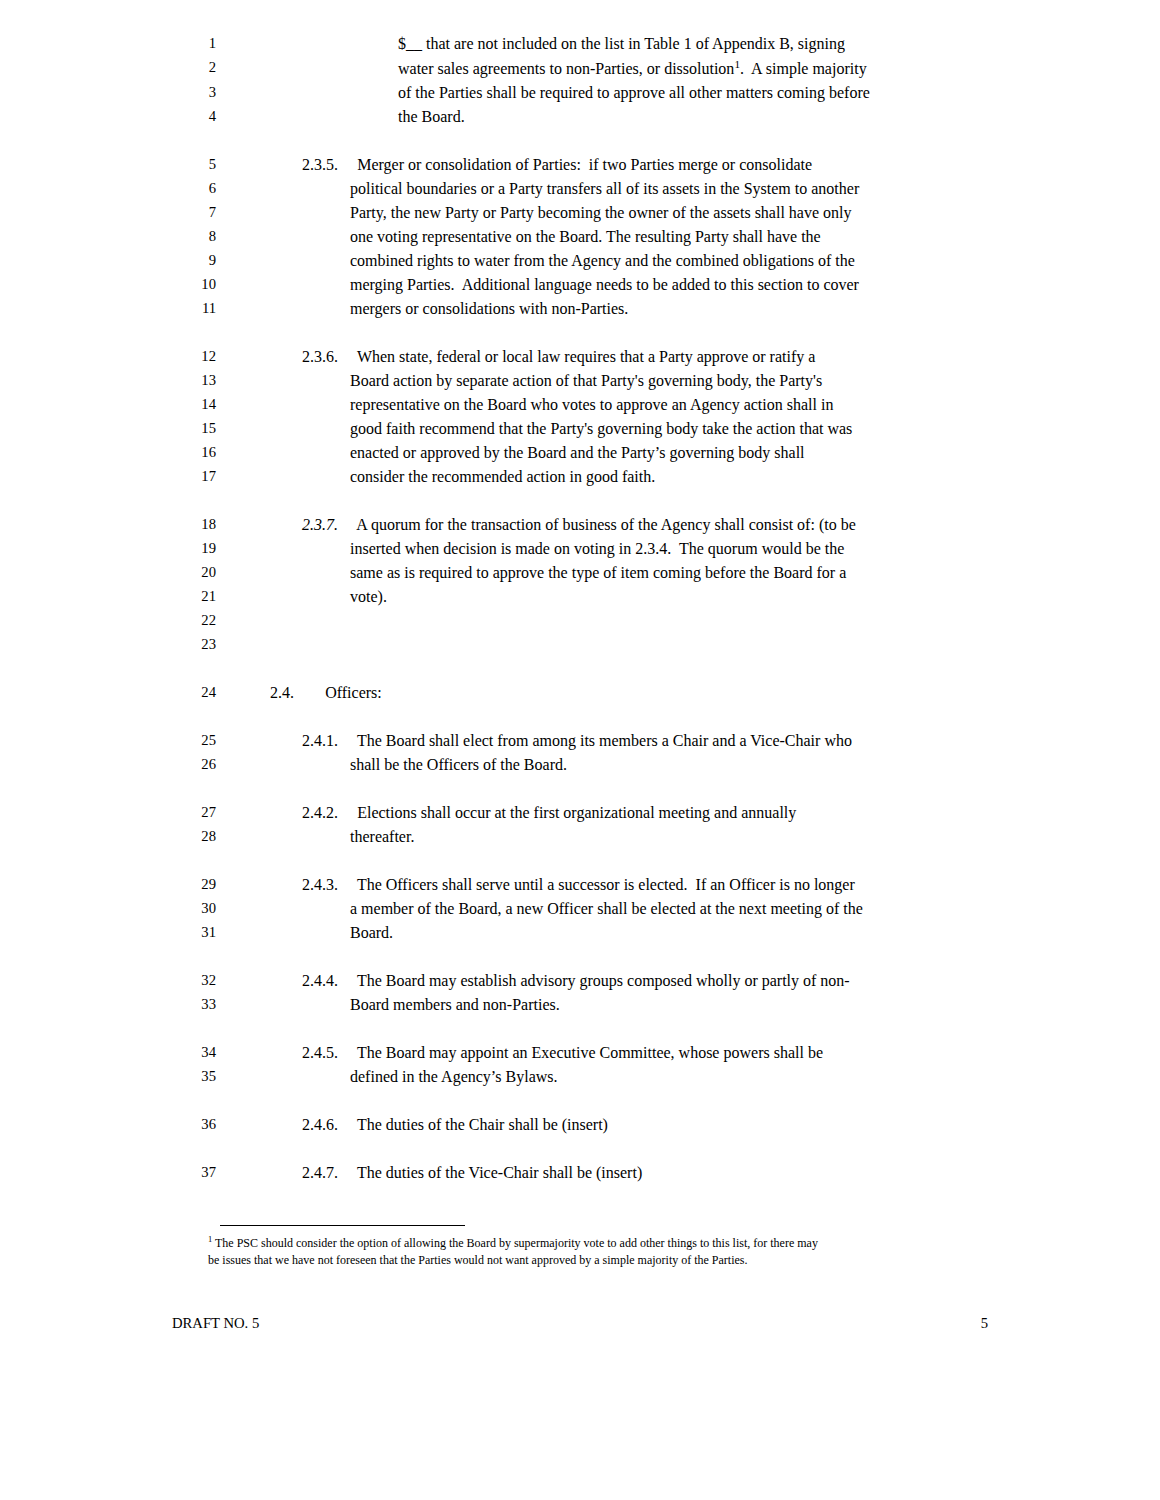1
$__ that are not included on the list in Table 1 of Appendix B, signing
2
water sales agreements to non-Parties, or dissolution1. A simple majority
3
of the Parties shall be required to approve all other matters coming before
4
the Board.
5
2.3.5. Merger or consolidation of Parties: if two Parties merge or consolidate
6
political boundaries or a Party transfers all of its assets in the System to another
7
Party, the new Party or Party becoming the owner of the assets shall have only
8
one voting representative on the Board. The resulting Party shall have the
9
combined rights to water from the Agency and the combined obligations of the
10
merging Parties. Additional language needs to be added to this section to cover
11
mergers or consolidations with non-Parties.
12
2.3.6. When state, federal or local law requires that a Party approve or ratify a
13
Board action by separate action of that Party's governing body, the Party's
14
representative on the Board who votes to approve an Agency action shall in
15
good faith recommend that the Party's governing body take the action that was
16
enacted or approved by the Board and the Party’s governing body shall
17
consider the recommended action in good faith.
18
2.3.7. A quorum for the transaction of business of the Agency shall consist of: (to be
19
inserted when decision is made on voting in 2.3.4. The quorum would be the
20
same as is required to approve the type of item coming before the Board for a
21
vote).
22
23
24
2.4. Officers:
25
2.4.1. The Board shall elect from among its members a Chair and a Vice-Chair who
26
shall be the Officers of the Board.
27
2.4.2. Elections shall occur at the first organizational meeting and annually
28
thereafter.
29
2.4.3. The Officers shall serve until a successor is elected. If an Officer is no longer
30
a member of the Board, a new Officer shall be elected at the next meeting of the
31
Board.
32
2.4.4. The Board may establish advisory groups composed wholly or partly of non-
33
Board members and non-Parties.
34
2.4.5. The Board may appoint an Executive Committee, whose powers shall be
35
defined in the Agency’s Bylaws.
36
2.4.6. The duties of the Chair shall be (insert)
37
2.4.7. The duties of the Vice-Chair shall be (insert)
1 The PSC should consider the option of allowing the Board by supermajority vote to add other things to this list, for there may be issues that we have not foreseen that the Parties would not want approved by a simple majority of the Parties.
DRAFT NO. 5
5